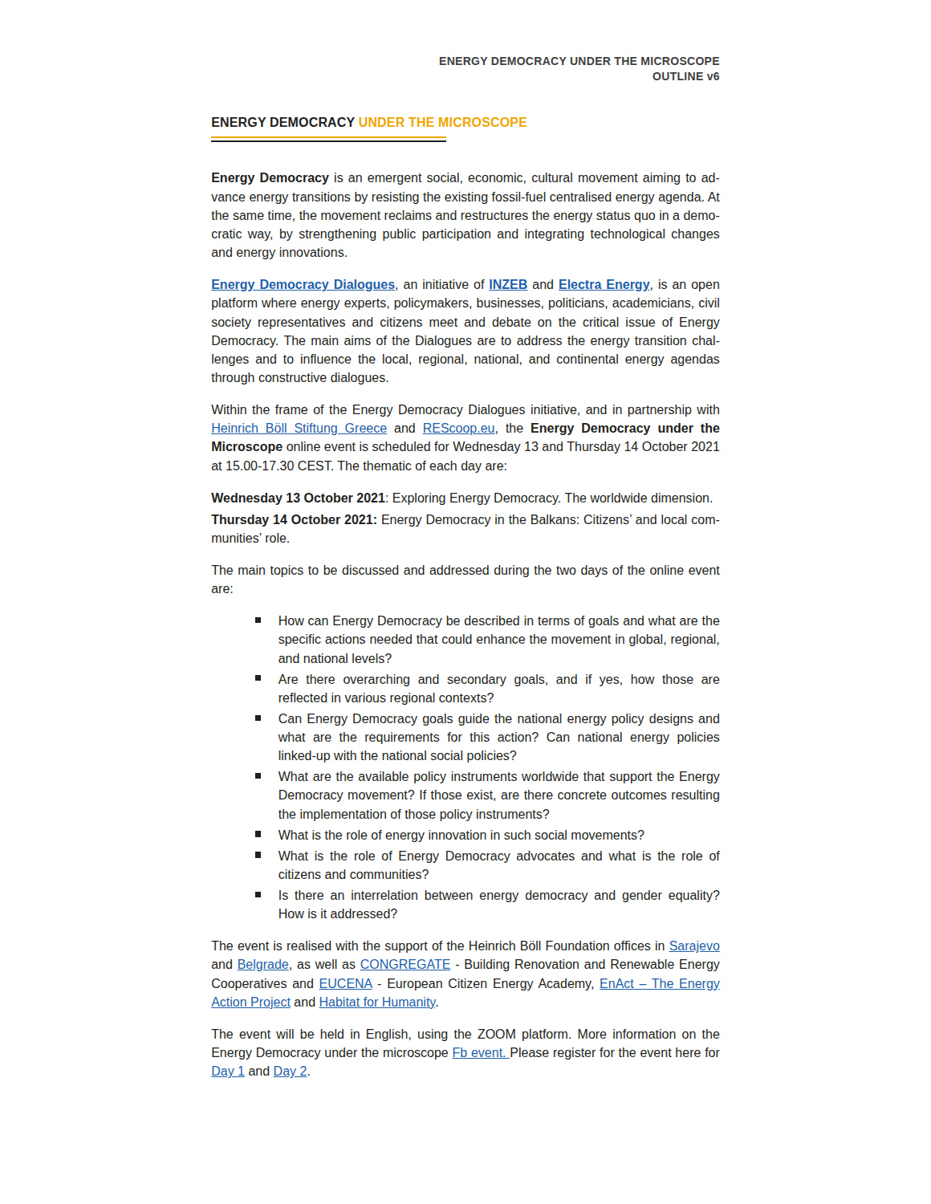ENERGY DEMOCRACY UNDER THE MICROSCOPE OUTLINE v6
ENERGY DEMOCRACY UNDER THE MICROSCOPE
Energy Democracy is an emergent social, economic, cultural movement aiming to advance energy transitions by resisting the existing fossil-fuel centralised energy agenda. At the same time, the movement reclaims and restructures the energy status quo in a democratic way, by strengthening public participation and integrating technological changes and energy innovations.
Energy Democracy Dialogues, an initiative of INZEB and Electra Energy, is an open platform where energy experts, policymakers, businesses, politicians, academicians, civil society representatives and citizens meet and debate on the critical issue of Energy Democracy. The main aims of the Dialogues are to address the energy transition challenges and to influence the local, regional, national, and continental energy agendas through constructive dialogues.
Within the frame of the Energy Democracy Dialogues initiative, and in partnership with Heinrich Böll Stiftung Greece and REScoop.eu, the Energy Democracy under the Microscope online event is scheduled for Wednesday 13 and Thursday 14 October 2021 at 15.00-17.30 CEST. The thematic of each day are:
Wednesday 13 October 2021: Exploring Energy Democracy. The worldwide dimension.
Thursday 14 October 2021: Energy Democracy in the Balkans: Citizens’ and local communities’ role.
The main topics to be discussed and addressed during the two days of the online event are:
How can Energy Democracy be described in terms of goals and what are the specific actions needed that could enhance the movement in global, regional, and national levels?
Are there overarching and secondary goals, and if yes, how those are reflected in various regional contexts?
Can Energy Democracy goals guide the national energy policy designs and what are the requirements for this action? Can national energy policies linked-up with the national social policies?
What are the available policy instruments worldwide that support the Energy Democracy movement? If those exist, are there concrete outcomes resulting the implementation of those policy instruments?
What is the role of energy innovation in such social movements?
What is the role of Energy Democracy advocates and what is the role of citizens and communities?
Is there an interrelation between energy democracy and gender equality? How is it addressed?
The event is realised with the support of the Heinrich Böll Foundation offices in Sarajevo and Belgrade, as well as CONGREGATE - Building Renovation and Renewable Energy Cooperatives and EUCENA - European Citizen Energy Academy, EnAct – The Energy Action Project and Habitat for Humanity.
The event will be held in English, using the ZOOM platform. More information on the Energy Democracy under the microscope Fb event. Please register for the event here for Day 1 and Day 2.